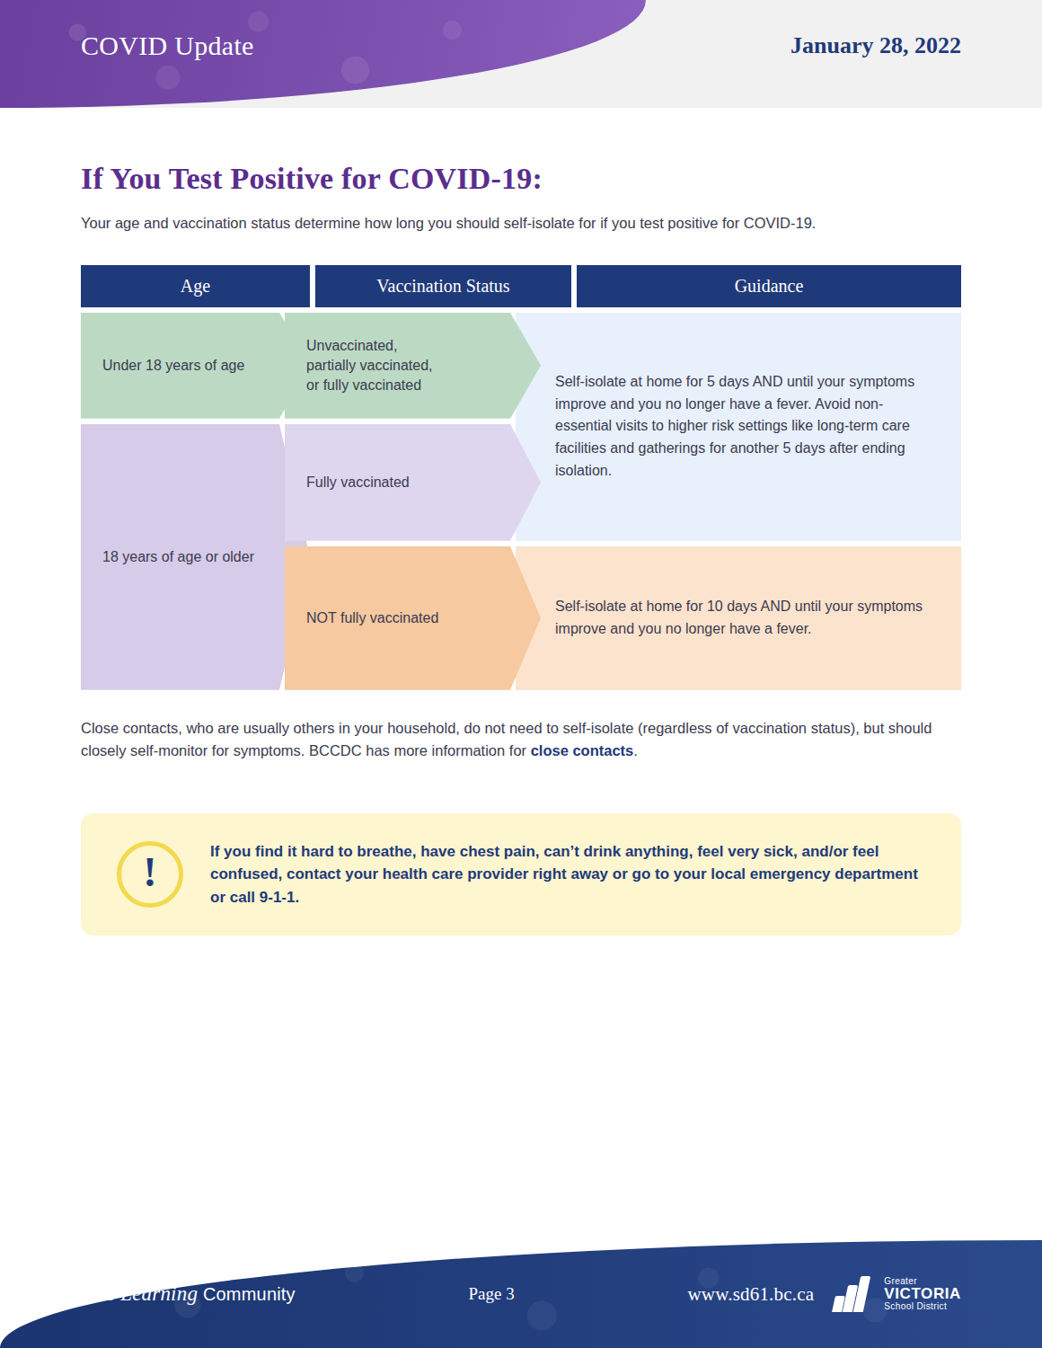COVID Update
January 28, 2022
If You Test Positive for COVID-19:
Your age and vaccination status determine how long you should self-isolate for if you test positive for COVID-19.
Age
Vaccination Status
Guidance
Under 18 years of age
18 years of age or older
Unvaccinated,
partially vaccinated,
or fully vaccinated
Fully vaccinated
NOT fully vaccinated
Self-isolate at home for 5 days AND until your symptoms improve and you no longer have a fever. Avoid non-essential visits to higher risk settings like long-term care facilities and gatherings for another 5 days after ending isolation.
Self-isolate at home for 10 days AND until your symptoms improve and you no longer have a fever.
Close contacts, who are usually others in your household, do not need to self-isolate (regardless of vaccination status), but should closely self-monitor for symptoms. BCCDC has more information for close contacts.
!
If you find it hard to breathe, have chest pain, can’t drink anything, feel very sick, and/or feel confused, contact your health care provider right away or go to your local emergency department or call 9-1-1.
One Learning Community
Page 3
www.sd61.bc.ca
Greater
VICTORIA
School District